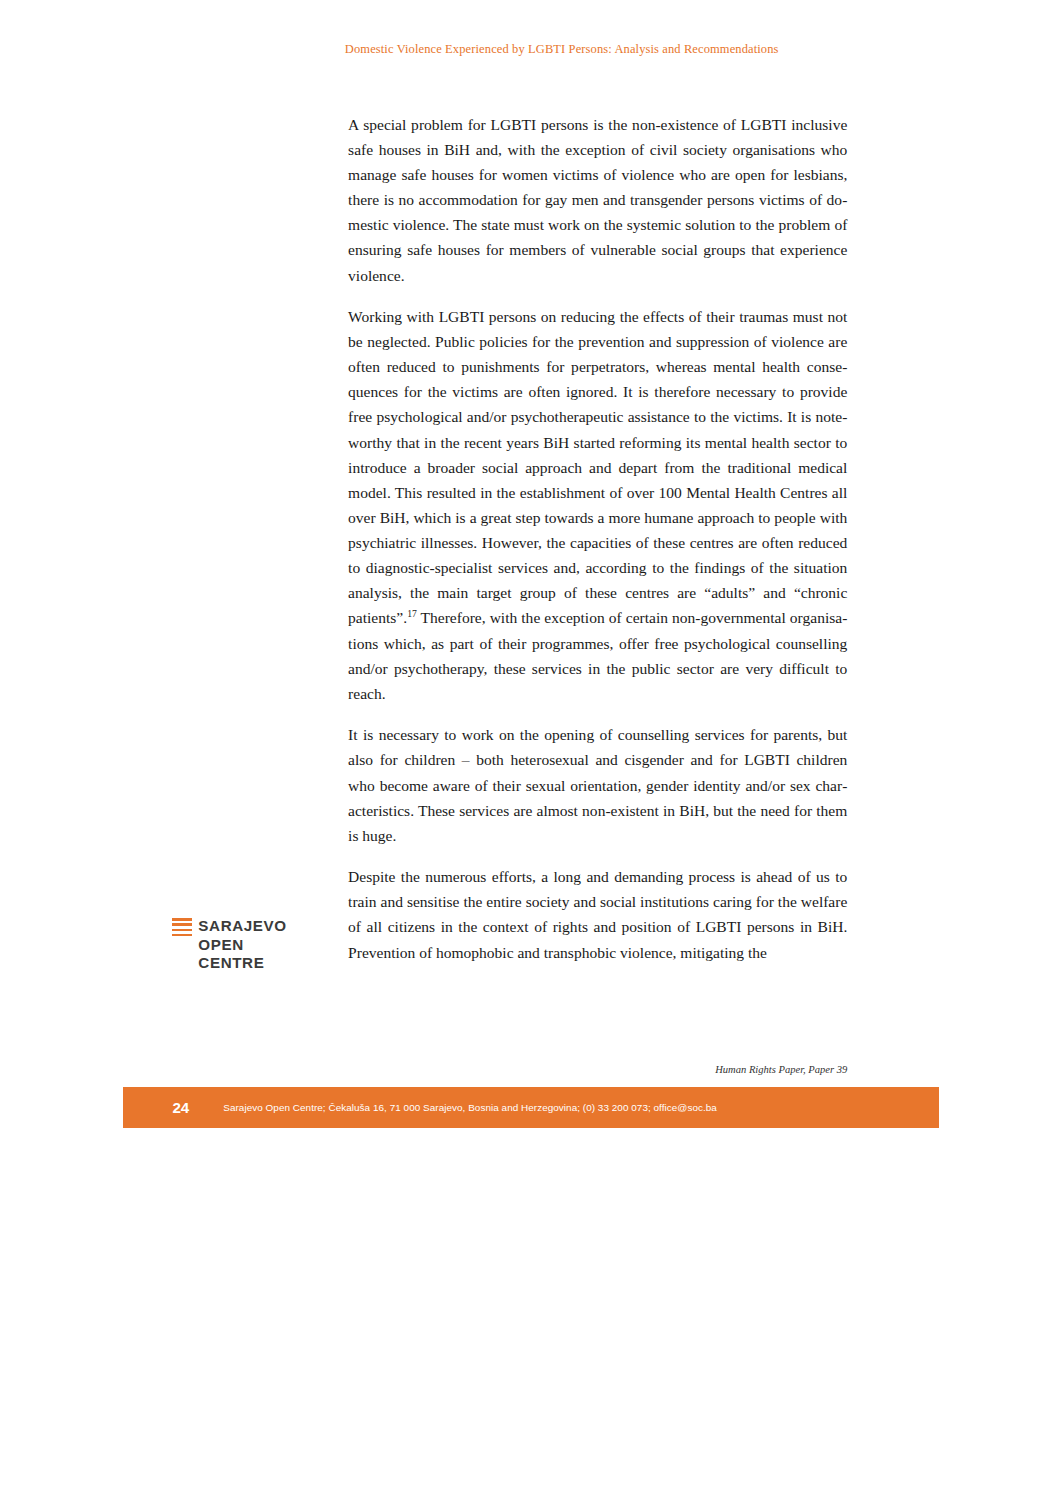Domestic Violence Experienced by LGBTI Persons: Analysis and Recommendations
A special problem for LGBTI persons is the non-existence of LGBTI inclusive safe houses in BiH and, with the exception of civil society organisations who manage safe houses for women victims of violence who are open for lesbians, there is no accommodation for gay men and transgender persons victims of domestic violence. The state must work on the systemic solution to the problem of ensuring safe houses for members of vulnerable social groups that experience violence.
Working with LGBTI persons on reducing the effects of their traumas must not be neglected. Public policies for the prevention and suppression of violence are often reduced to punishments for perpetrators, whereas mental health consequences for the victims are often ignored. It is therefore necessary to provide free psychological and/or psychotherapeutic assistance to the victims. It is noteworthy that in the recent years BiH started reforming its mental health sector to introduce a broader social approach and depart from the traditional medical model. This resulted in the establishment of over 100 Mental Health Centres all over BiH, which is a great step towards a more humane approach to people with psychiatric illnesses. However, the capacities of these centres are often reduced to diagnostic-specialist services and, according to the findings of the situation analysis, the main target group of these centres are “adults” and “chronic patients”.17 Therefore, with the exception of certain non-governmental organisations which, as part of their programmes, offer free psychological counselling and/or psychotherapy, these services in the public sector are very difficult to reach.
It is necessary to work on the opening of counselling services for parents, but also for children – both heterosexual and cisgender and for LGBTI children who become aware of their sexual orientation, gender identity and/or sex characteristics. These services are almost non-existent in BiH, but the need for them is huge.
Despite the numerous efforts, a long and demanding process is ahead of us to train and sensitise the entire society and social institutions caring for the welfare of all citizens in the context of rights and position of LGBTI persons in BiH. Prevention of homophobic and transphobic violence, mitigating the
17 Analiza situacije i procjena usluga mentalnog zdravlja u BiH, 2009. Federalno ministarstvo zdravstva BIH
SARAJEVO
OPEN
CENTRE
Human Rights Paper, Paper 39
24 Sarajevo Open Centre; Čekaluša 16, 71 000 Sarajevo, Bosnia and Herzegovina; (0) 33 200 073; office@soc.ba